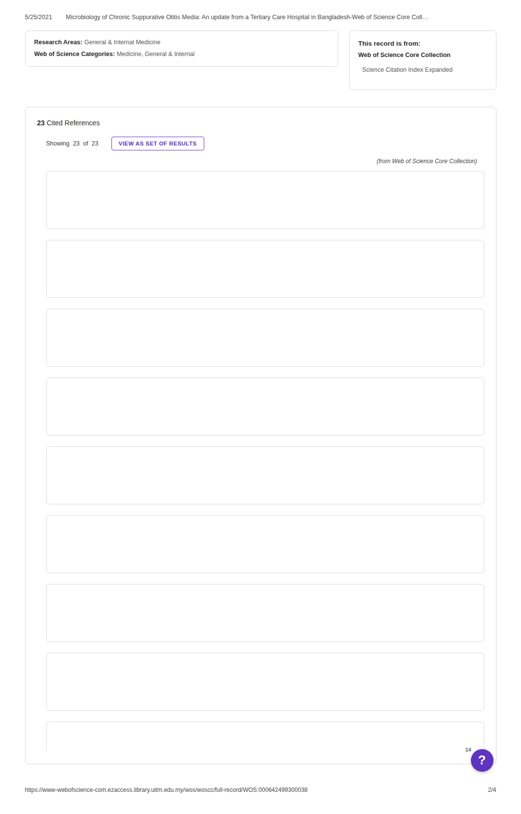5/25/2021
Microbiology of Chronic Suppurative Otitis Media: An update from a Tertiary Care Hospital in Bangladesh-Web of Science Core Coll…
Research Areas: General & Internal Medicine
Web of Science Categories: Medicine, General & Internal
This record is from:
Web of Science Core Collection
Science Citation Index Expanded
23 Cited References
Showing 23 of 23
View as set of results
(from Web of Science Core Collection)
14 ?
https://www-webofscience-com.ezaccess.library.uitm.edu.my/wos/woscc/full-record/WOS:000642499300038 2/4